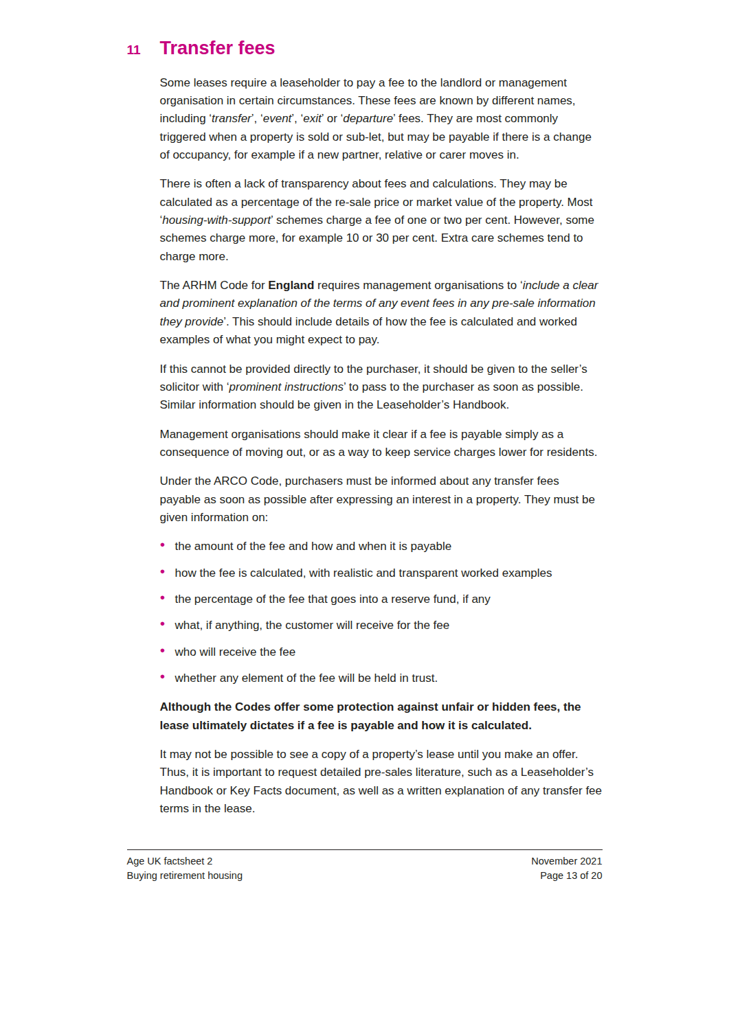11
Transfer fees
Some leases require a leaseholder to pay a fee to the landlord or management organisation in certain circumstances. These fees are known by different names, including ‘transfer’, ‘event’, ‘exit’ or ‘departure’ fees. They are most commonly triggered when a property is sold or sub-let, but may be payable if there is a change of occupancy, for example if a new partner, relative or carer moves in.
There is often a lack of transparency about fees and calculations. They may be calculated as a percentage of the re-sale price or market value of the property. Most ‘housing-with-support’ schemes charge a fee of one or two per cent. However, some schemes charge more, for example 10 or 30 per cent. Extra care schemes tend to charge more.
The ARHM Code for England requires management organisations to ‘include a clear and prominent explanation of the terms of any event fees in any pre-sale information they provide’. This should include details of how the fee is calculated and worked examples of what you might expect to pay.
If this cannot be provided directly to the purchaser, it should be given to the seller’s solicitor with ‘prominent instructions’ to pass to the purchaser as soon as possible. Similar information should be given in the Leaseholder’s Handbook.
Management organisations should make it clear if a fee is payable simply as a consequence of moving out, or as a way to keep service charges lower for residents.
Under the ARCO Code, purchasers must be informed about any transfer fees payable as soon as possible after expressing an interest in a property. They must be given information on:
the amount of the fee and how and when it is payable
how the fee is calculated, with realistic and transparent worked examples
the percentage of the fee that goes into a reserve fund, if any
what, if anything, the customer will receive for the fee
who will receive the fee
whether any element of the fee will be held in trust.
Although the Codes offer some protection against unfair or hidden fees, the lease ultimately dictates if a fee is payable and how it is calculated.
It may not be possible to see a copy of a property’s lease until you make an offer. Thus, it is important to request detailed pre-sales literature, such as a Leaseholder’s Handbook or Key Facts document, as well as a written explanation of any transfer fee terms in the lease.
Age UK factsheet 2
Buying retirement housing
November 2021
Page 13 of 20